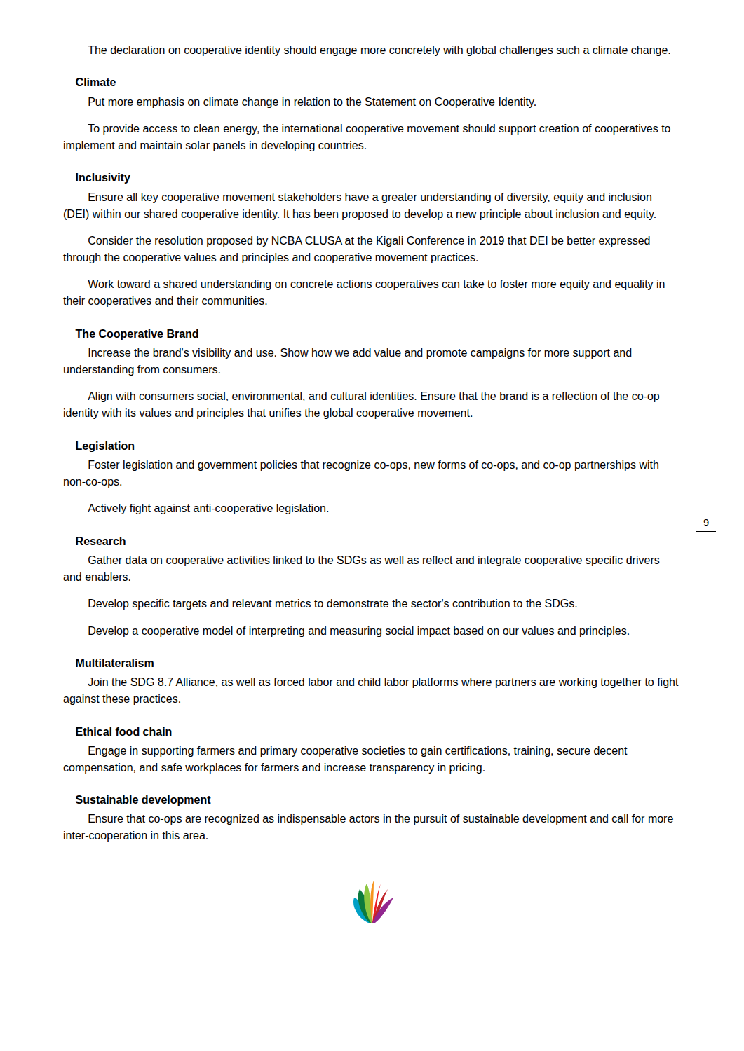The declaration on cooperative identity should engage more concretely with global challenges such a climate change.
Climate
Put more emphasis on climate change in relation to the Statement on Cooperative Identity.
To provide access to clean energy, the international cooperative movement should support creation of cooperatives to implement and maintain solar panels in developing countries.
Inclusivity
Ensure all key cooperative movement stakeholders have a greater understanding of diversity, equity and inclusion (DEI) within our shared cooperative identity. It has been proposed to develop a new principle about inclusion and equity.
Consider the resolution proposed by NCBA CLUSA at the Kigali Conference in 2019 that DEI be better expressed through the cooperative values and principles and cooperative movement practices.
Work toward a shared understanding on concrete actions cooperatives can take to foster more equity and equality in their cooperatives and their communities.
The Cooperative Brand
Increase the brand's visibility and use. Show how we add value and promote campaigns for more support and understanding from consumers.
Align with consumers social, environmental, and cultural identities. Ensure that the brand is a reflection of the co-op identity with its values and principles that unifies the global cooperative movement.
Legislation
Foster legislation and government policies that recognize co-ops, new forms of co-ops, and co-op partnerships with non-co-ops.
Actively fight against anti-cooperative legislation.
Research
Gather data on cooperative activities linked to the SDGs as well as reflect and integrate cooperative specific drivers and enablers.
Develop specific targets and relevant metrics to demonstrate the sector's contribution to the SDGs.
Develop a cooperative model of interpreting and measuring social impact based on our values and principles.
Multilateralism
Join the SDG 8.7 Alliance, as well as forced labor and child labor platforms where partners are working together to fight against these practices.
Ethical food chain
Engage in supporting farmers and primary cooperative societies to gain certifications, training, secure decent compensation, and safe workplaces for farmers and increase transparency in pricing.
Sustainable development
Ensure that co-ops are recognized as indispensable actors in the pursuit of sustainable development and call for more inter-cooperation in this area.
9